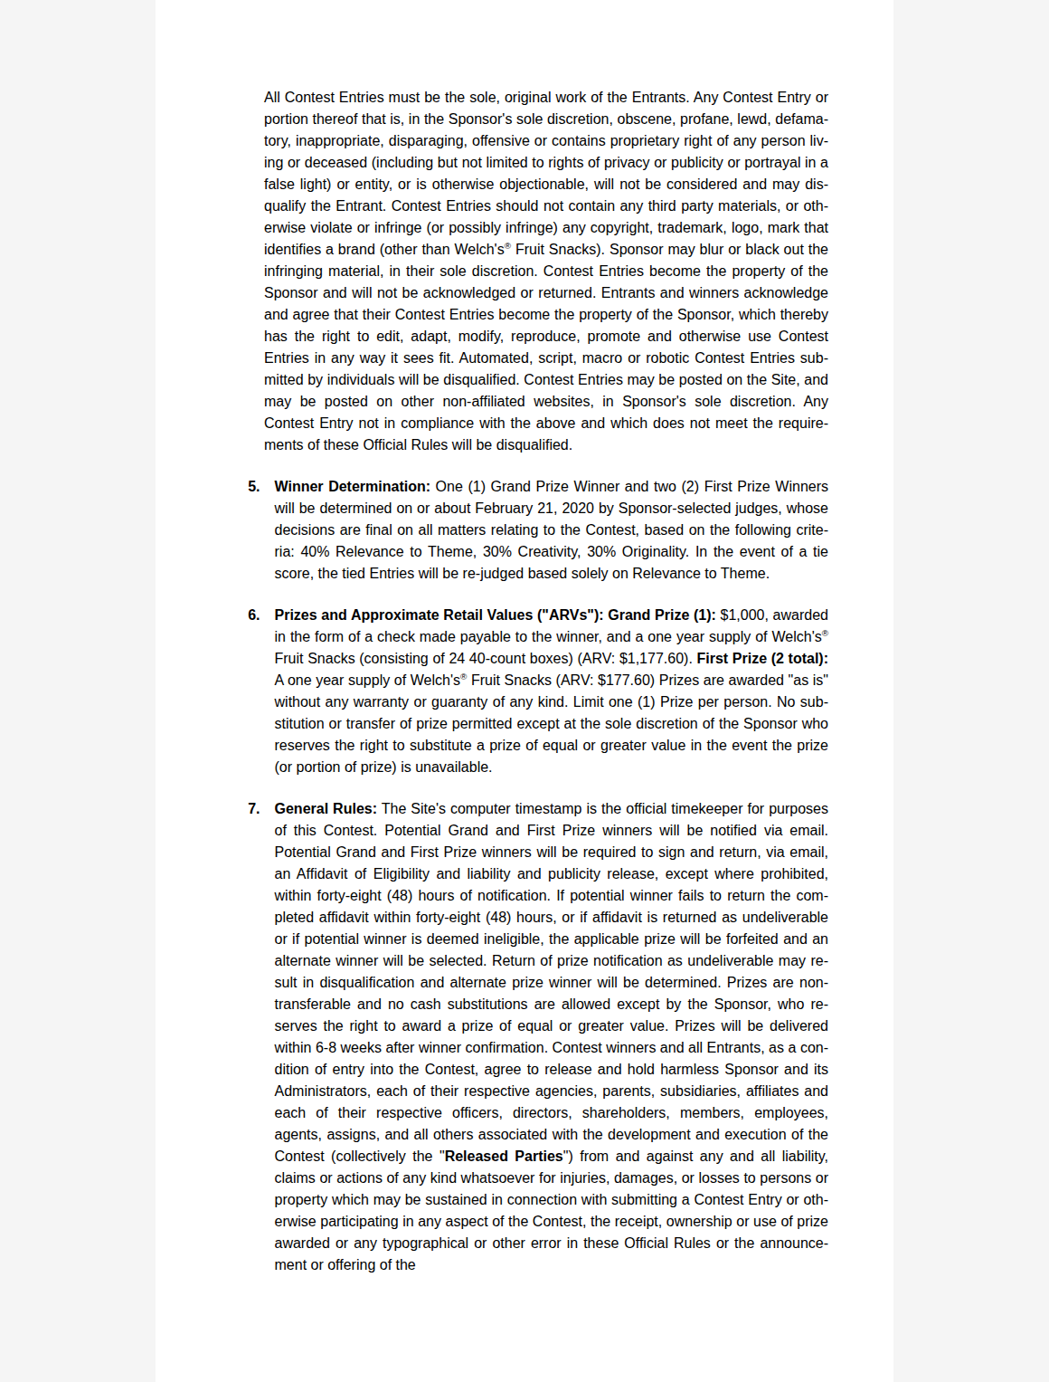All Contest Entries must be the sole, original work of the Entrants. Any Contest Entry or portion thereof that is, in the Sponsor's sole discretion, obscene, profane, lewd, defamatory, inappropriate, disparaging, offensive or contains proprietary right of any person living or deceased (including but not limited to rights of privacy or publicity or portrayal in a false light) or entity, or is otherwise objectionable, will not be considered and may disqualify the Entrant. Contest Entries should not contain any third party materials, or otherwise violate or infringe (or possibly infringe) any copyright, trademark, logo, mark that identifies a brand (other than Welch's® Fruit Snacks). Sponsor may blur or black out the infringing material, in their sole discretion. Contest Entries become the property of the Sponsor and will not be acknowledged or returned. Entrants and winners acknowledge and agree that their Contest Entries become the property of the Sponsor, which thereby has the right to edit, adapt, modify, reproduce, promote and otherwise use Contest Entries in any way it sees fit. Automated, script, macro or robotic Contest Entries submitted by individuals will be disqualified. Contest Entries may be posted on the Site, and may be posted on other non-affiliated websites, in Sponsor's sole discretion. Any Contest Entry not in compliance with the above and which does not meet the requirements of these Official Rules will be disqualified.
Winner Determination: One (1) Grand Prize Winner and two (2) First Prize Winners will be determined on or about February 21, 2020 by Sponsor-selected judges, whose decisions are final on all matters relating to the Contest, based on the following criteria: 40% Relevance to Theme, 30% Creativity, 30% Originality. In the event of a tie score, the tied Entries will be re-judged based solely on Relevance to Theme.
Prizes and Approximate Retail Values ("ARVs"): Grand Prize (1): $1,000, awarded in the form of a check made payable to the winner, and a one year supply of Welch's® Fruit Snacks (consisting of 24 40-count boxes) (ARV: $1,177.60). First Prize (2 total): A one year supply of Welch's® Fruit Snacks (ARV: $177.60) Prizes are awarded "as is" without any warranty or guaranty of any kind. Limit one (1) Prize per person. No substitution or transfer of prize permitted except at the sole discretion of the Sponsor who reserves the right to substitute a prize of equal or greater value in the event the prize (or portion of prize) is unavailable.
General Rules: The Site's computer timestamp is the official timekeeper for purposes of this Contest. Potential Grand and First Prize winners will be notified via email. Potential Grand and First Prize winners will be required to sign and return, via email, an Affidavit of Eligibility and liability and publicity release, except where prohibited, within forty-eight (48) hours of notification. If potential winner fails to return the completed affidavit within forty-eight (48) hours, or if affidavit is returned as undeliverable or if potential winner is deemed ineligible, the applicable prize will be forfeited and an alternate winner will be selected. Return of prize notification as undeliverable may result in disqualification and alternate prize winner will be determined. Prizes are nontransferable and no cash substitutions are allowed except by the Sponsor, who reserves the right to award a prize of equal or greater value. Prizes will be delivered within 6-8 weeks after winner confirmation. Contest winners and all Entrants, as a condition of entry into the Contest, agree to release and hold harmless Sponsor and its Administrators, each of their respective agencies, parents, subsidiaries, affiliates and each of their respective officers, directors, shareholders, members, employees, agents, assigns, and all others associated with the development and execution of the Contest (collectively the "Released Parties") from and against any and all liability, claims or actions of any kind whatsoever for injuries, damages, or losses to persons or property which may be sustained in connection with submitting a Contest Entry or otherwise participating in any aspect of the Contest, the receipt, ownership or use of prize awarded or any typographical or other error in these Official Rules or the announcement or offering of the